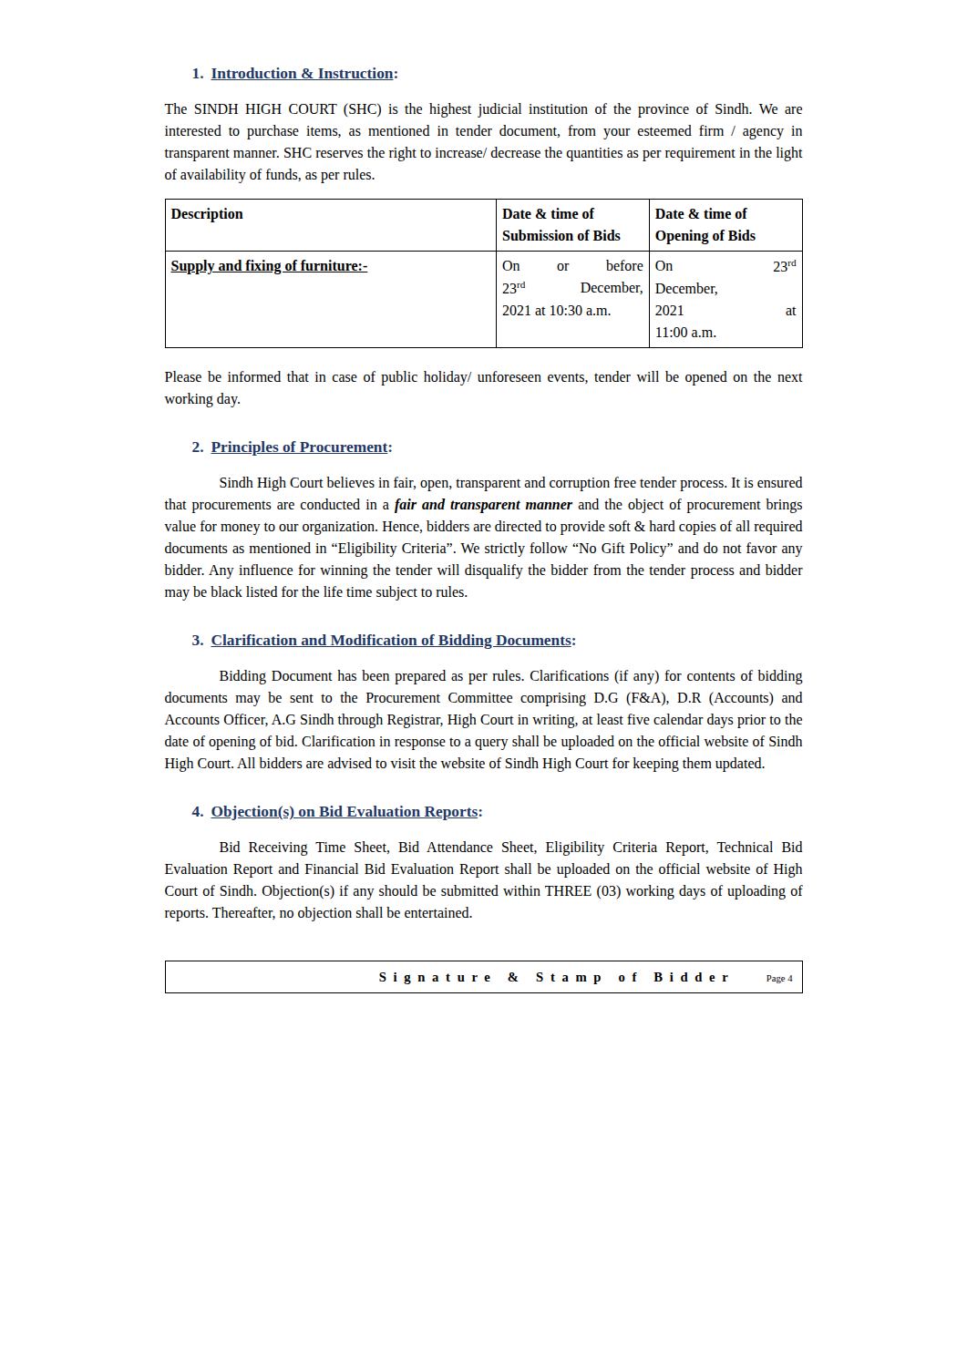1. Introduction & Instruction:
The SINDH HIGH COURT (SHC) is the highest judicial institution of the province of Sindh. We are interested to purchase items, as mentioned in tender document, from your esteemed firm / agency in transparent manner. SHC reserves the right to increase/ decrease the quantities as per requirement in the light of availability of funds, as per rules.
| Description | Date & time of Submission of Bids | Date & time of Opening of Bids |
| --- | --- | --- |
| Supply and fixing of furniture:- | On or before 23 rd December, 2021 at 10:30 a.m. | On 23 rd December, 2021 at 11:00 a.m. |
Please be informed that in case of public holiday/ unforeseen events, tender will be opened on the next working day.
2. Principles of Procurement:
Sindh High Court believes in fair, open, transparent and corruption free tender process. It is ensured that procurements are conducted in a fair and transparent manner and the object of procurement brings value for money to our organization. Hence, bidders are directed to provide soft & hard copies of all required documents as mentioned in “Eligibility Criteria”. We strictly follow “No Gift Policy” and do not favor any bidder. Any influence for winning the tender will disqualify the bidder from the tender process and bidder may be black listed for the life time subject to rules.
3. Clarification and Modification of Bidding Documents:
Bidding Document has been prepared as per rules. Clarifications (if any) for contents of bidding documents may be sent to the Procurement Committee comprising D.G (F&A), D.R (Accounts) and Accounts Officer, A.G Sindh through Registrar, High Court in writing, at least five calendar days prior to the date of opening of bid. Clarification in response to a query shall be uploaded on the official website of Sindh High Court. All bidders are advised to visit the website of Sindh High Court for keeping them updated.
4. Objection(s) on Bid Evaluation Reports:
Bid Receiving Time Sheet, Bid Attendance Sheet, Eligibility Criteria Report, Technical Bid Evaluation Report and Financial Bid Evaluation Report shall be uploaded on the official website of High Court of Sindh. Objection(s) if any should be submitted within THREE (03) working days of uploading of reports. Thereafter, no objection shall be entertained.
S i g n a t u r e & S t a m p o f B i d d e r Page 4